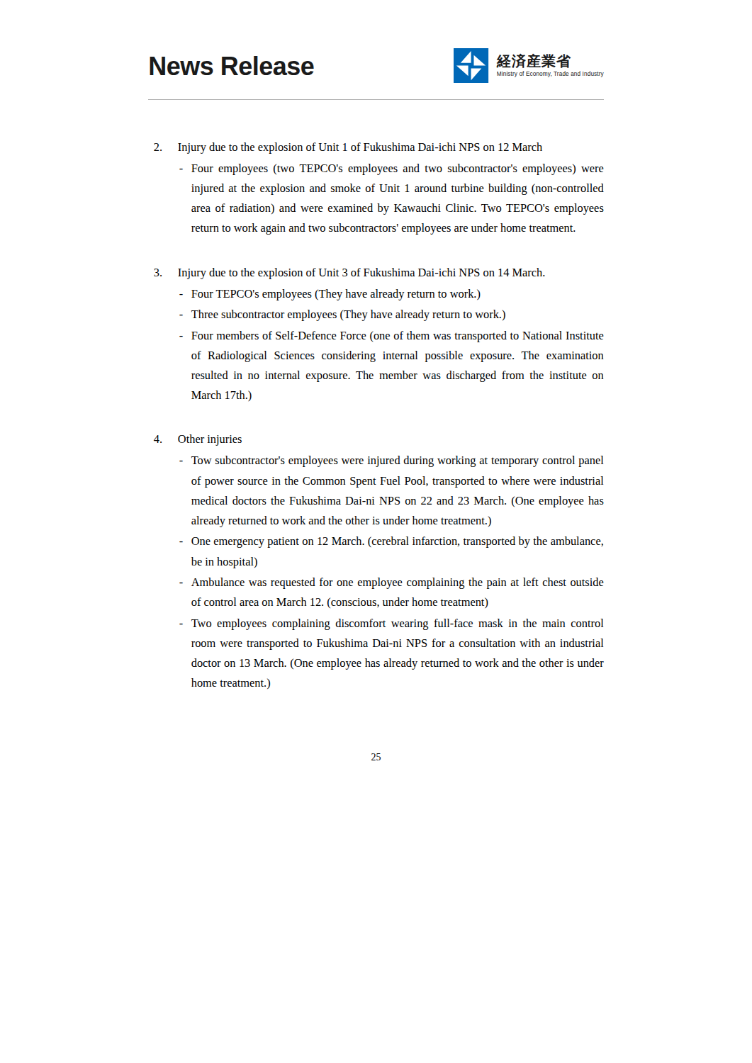News Release
経済産業省
Ministry of Economy, Trade and Industry
Injury due to the explosion of Unit 1 of Fukushima Dai-ichi NPS on 12 March
Four employees (two TEPCO's employees and two subcontractor's employees) were injured at the explosion and smoke of Unit 1 around turbine building (non-controlled area of radiation) and were examined by Kawauchi Clinic. Two TEPCO's employees return to work again and two subcontractors' employees are under home treatment.
Injury due to the explosion of Unit 3 of Fukushima Dai-ichi NPS on 14 March.
Four TEPCO's employees (They have already return to work.)
Three subcontractor employees (They have already return to work.)
Four members of Self-Defence Force (one of them was transported to National Institute of Radiological Sciences considering internal possible exposure. The examination resulted in no internal exposure. The member was discharged from the institute on March 17th.)
Other injuries
Tow subcontractor's employees were injured during working at temporary control panel of power source in the Common Spent Fuel Pool, transported to where were industrial medical doctors the Fukushima Dai-ni NPS on 22 and 23 March. (One employee has already returned to work and the other is under home treatment.)
One emergency patient on 12 March. (cerebral infarction, transported by the ambulance, be in hospital)
Ambulance was requested for one employee complaining the pain at left chest outside of control area on March 12. (conscious, under home treatment)
Two employees complaining discomfort wearing full-face mask in the main control room were transported to Fukushima Dai-ni NPS for a consultation with an industrial doctor on 13 March. (One employee has already returned to work and the other is under home treatment.)
25